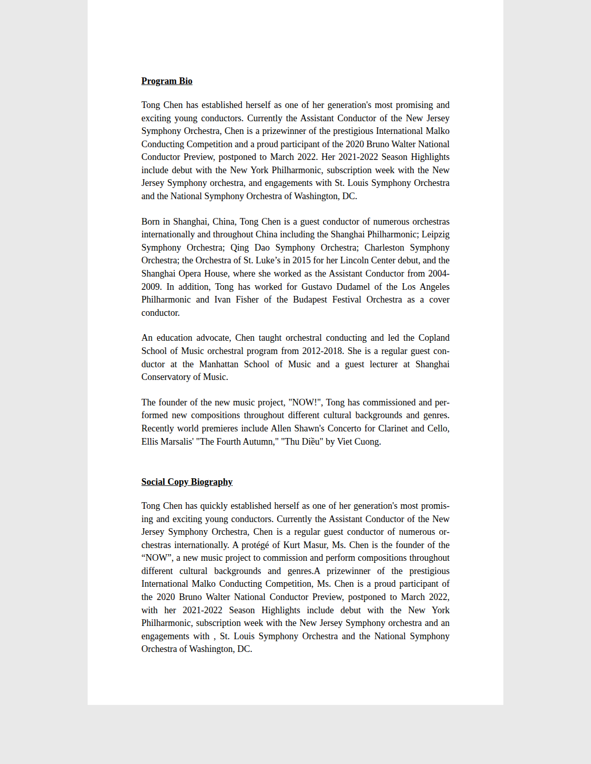Program Bio
Tong Chen has established herself as one of her generation's most promising and exciting young conductors. Currently the Assistant Conductor of the New Jersey Symphony Orchestra, Chen is a prizewinner of the prestigious International Malko Conducting Competition and a proud participant of the 2020 Bruno Walter National Conductor Preview, postponed to March 2022. Her 2021-2022 Season Highlights include debut with the New York Philharmonic, subscription week with the New Jersey Symphony orchestra, and engagements with St. Louis Symphony Orchestra and the National Symphony Orchestra of Washington, DC.
Born in Shanghai, China, Tong Chen is a guest conductor of numerous orchestras internationally and throughout China including the Shanghai Philharmonic; Leipzig Symphony Orchestra; Qing Dao Symphony Orchestra; Charleston Symphony Orchestra; the Orchestra of St. Luke’s in 2015 for her Lincoln Center debut, and the Shanghai Opera House, where she worked as the Assistant Conductor from 2004-2009. In addition, Tong has worked for Gustavo Dudamel of the Los Angeles Philharmonic and Ivan Fisher of the Budapest Festival Orchestra as a cover conductor.
An education advocate, Chen taught orchestral conducting and led the Copland School of Music orchestral program from 2012-2018. She is a regular guest conductor at the Manhattan School of Music and a guest lecturer at Shanghai Conservatory of Music.
The founder of the new music project, "NOW!", Tong has commissioned and performed new compositions throughout different cultural backgrounds and genres. Recently world premieres include Allen Shawn's Concerto for Clarinet and Cello, Ellis Marsalis' "The Fourth Autumn," "Thu Diều" by Viet Cuong.
Social Copy Biography
Tong Chen has quickly established herself as one of her generation's most promising and exciting young conductors. Currently the Assistant Conductor of the New Jersey Symphony Orchestra, Chen is a regular guest conductor of numerous orchestras internationally. A protégé of Kurt Masur, Ms. Chen is the founder of the “NOW”, a new music project to commission and perform compositions throughout different cultural backgrounds and genres.A prizewinner of the prestigious International Malko Conducting Competition, Ms. Chen is a proud participant of the 2020 Bruno Walter National Conductor Preview, postponed to March 2022, with her 2021-2022 Season Highlights include debut with the New York Philharmonic, subscription week with the New Jersey Symphony orchestra and an engagements with , St. Louis Symphony Orchestra and the National Symphony Orchestra of Washington, DC.